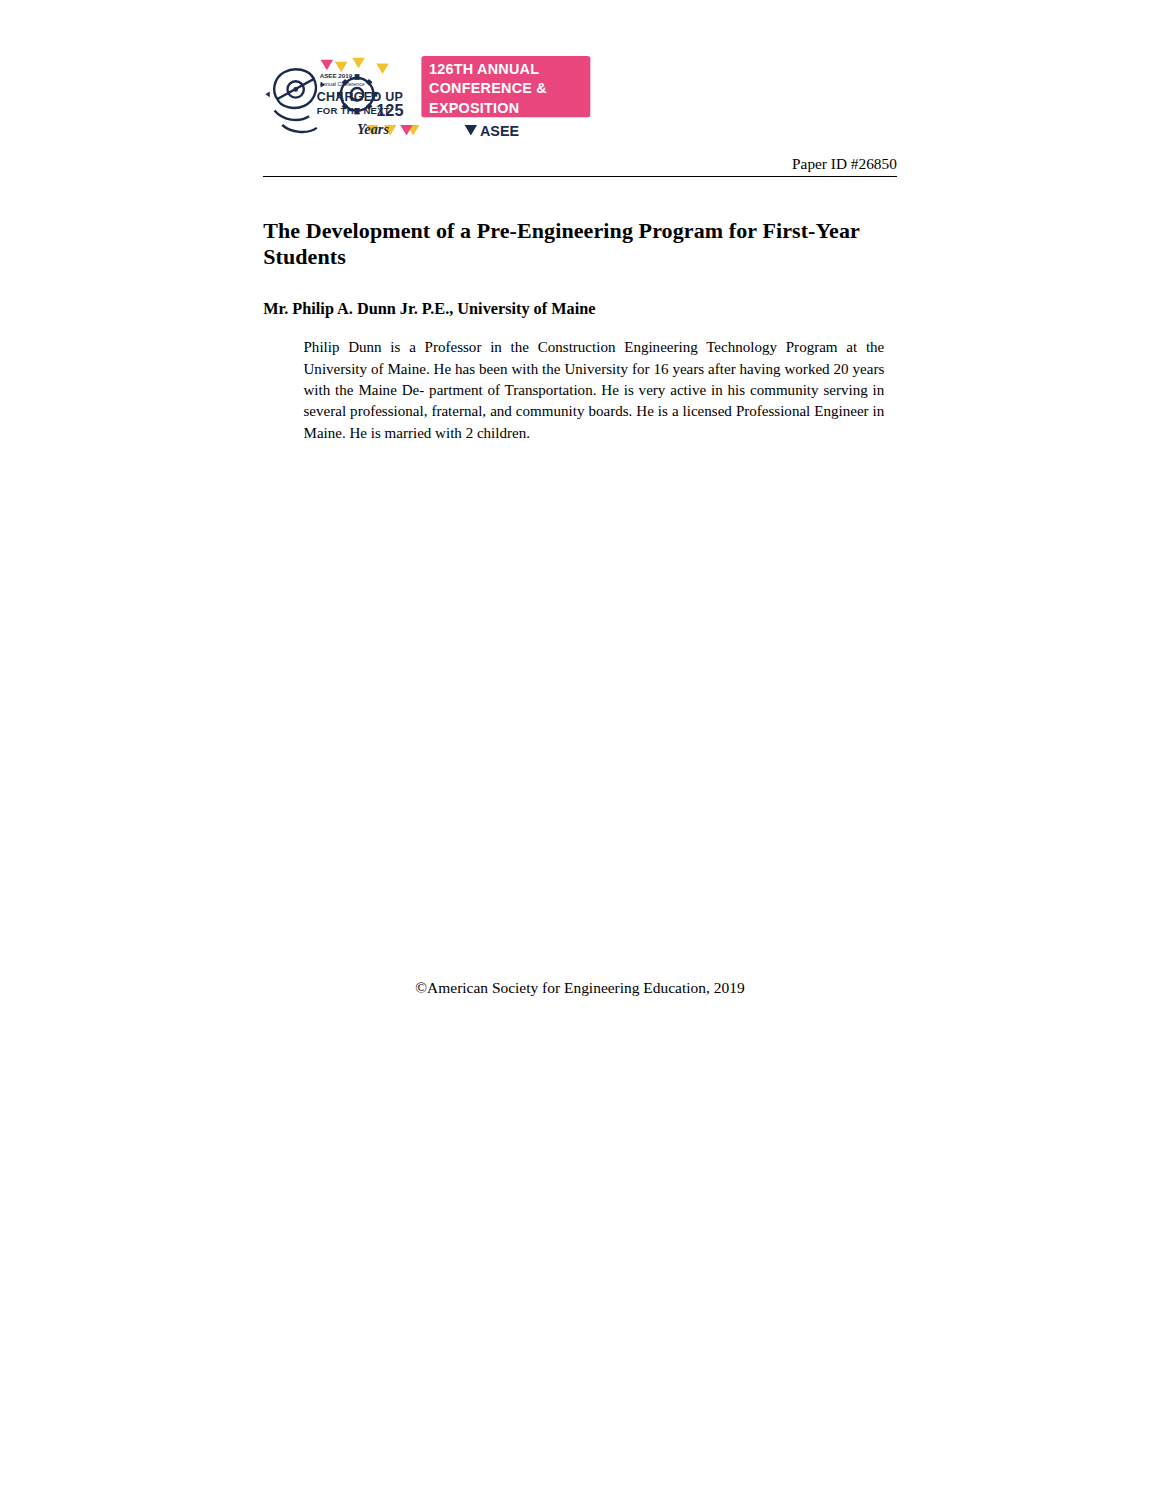ASEE 2019 Annual Conference — Charged Up for the Next 125 Years — 126th Annual Conference & Exposition 126TH ANNUAL CONFERENCE & EXPOSITION ASEE 2019 Annual Conference CHARGED UP FOR THE NEXT 125 Years ASEE
Paper ID #26850
The Development of a Pre-Engineering Program for First-Year Students
Mr. Philip A. Dunn Jr. P.E., University of Maine
Philip Dunn is a Professor in the Construction Engineering Technology Program at the University of Maine. He has been with the University for 16 years after having worked 20 years with the Maine De- partment of Transportation. He is very active in his community serving in several professional, fraternal, and community boards. He is a licensed Professional Engineer in Maine. He is married with 2 children.
©American Society for Engineering Education, 2019